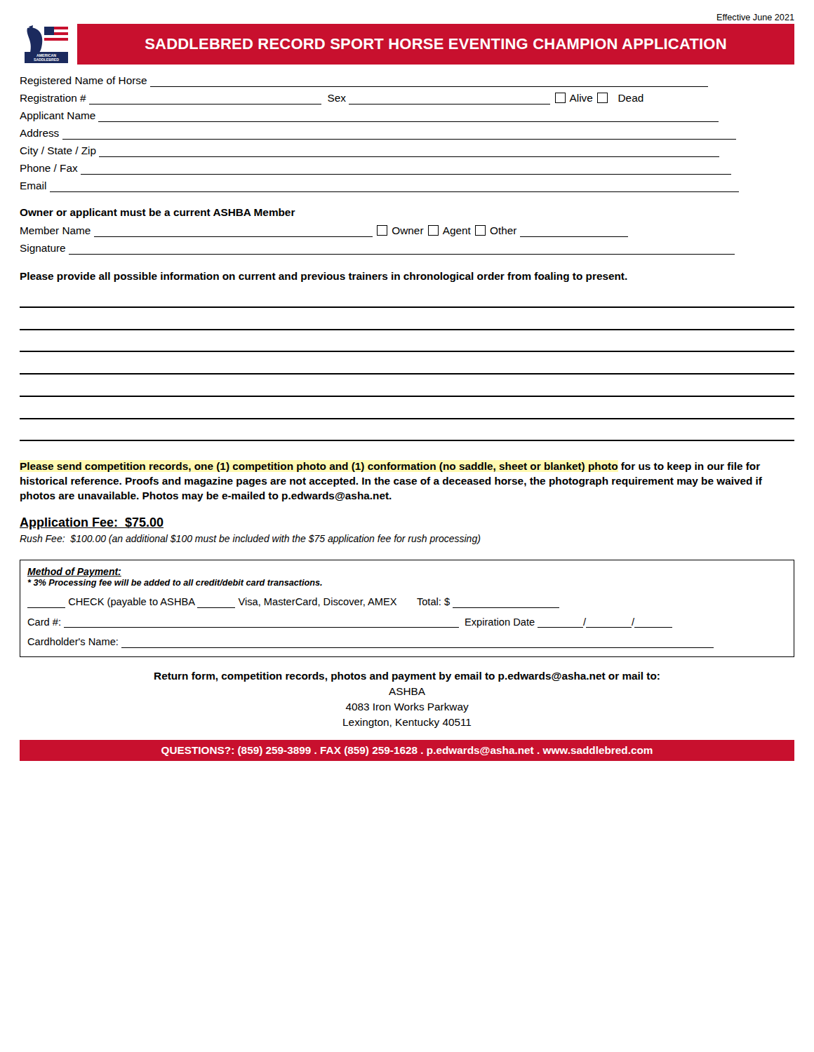Effective June 2021
AMERICAN SADDLEBRED
SADDLEBRED RECORD SPORT HORSE EVENTING CHAMPION APPLICATION
Registered Name of Horse
Registration # Sex Alive Dead
Applicant Name
Address
City / State / Zip
Phone / Fax
Email
Owner or applicant must be a current ASHBA Member
Member Name Owner Agent Other
Signature
Please provide all possible information on current and previous trainers in chronological order from foaling to present.
Please send competition records, one (1) competition photo and (1) conformation (no saddle, sheet or blanket) photo for us to keep in our file for historical reference. Proofs and magazine pages are not accepted. In the case of a deceased horse, the photograph requirement may be waived if photos are unavailable. Photos may be e-mailed to p.edwards@asha.net.
Application Fee: $75.00
Rush Fee: $100.00 (an additional $100 must be included with the $75 application fee for rush processing)
Method of Payment:
* 3% Processing fee will be added to all credit/debit card transactions.
CHECK (payable to ASHBA Visa, MasterCard, Discover, AMEX Total: $
Card #: Expiration Date / /
Cardholder's Name:
Return form, competition records, photos and payment by email to p.edwards@asha.net or mail to:
ASHBA
4083 Iron Works Parkway
Lexington, Kentucky 40511
QUESTIONS?: (859) 259-3899 . FAX (859) 259-1628 . p.edwards@asha.net . www.saddlebred.com